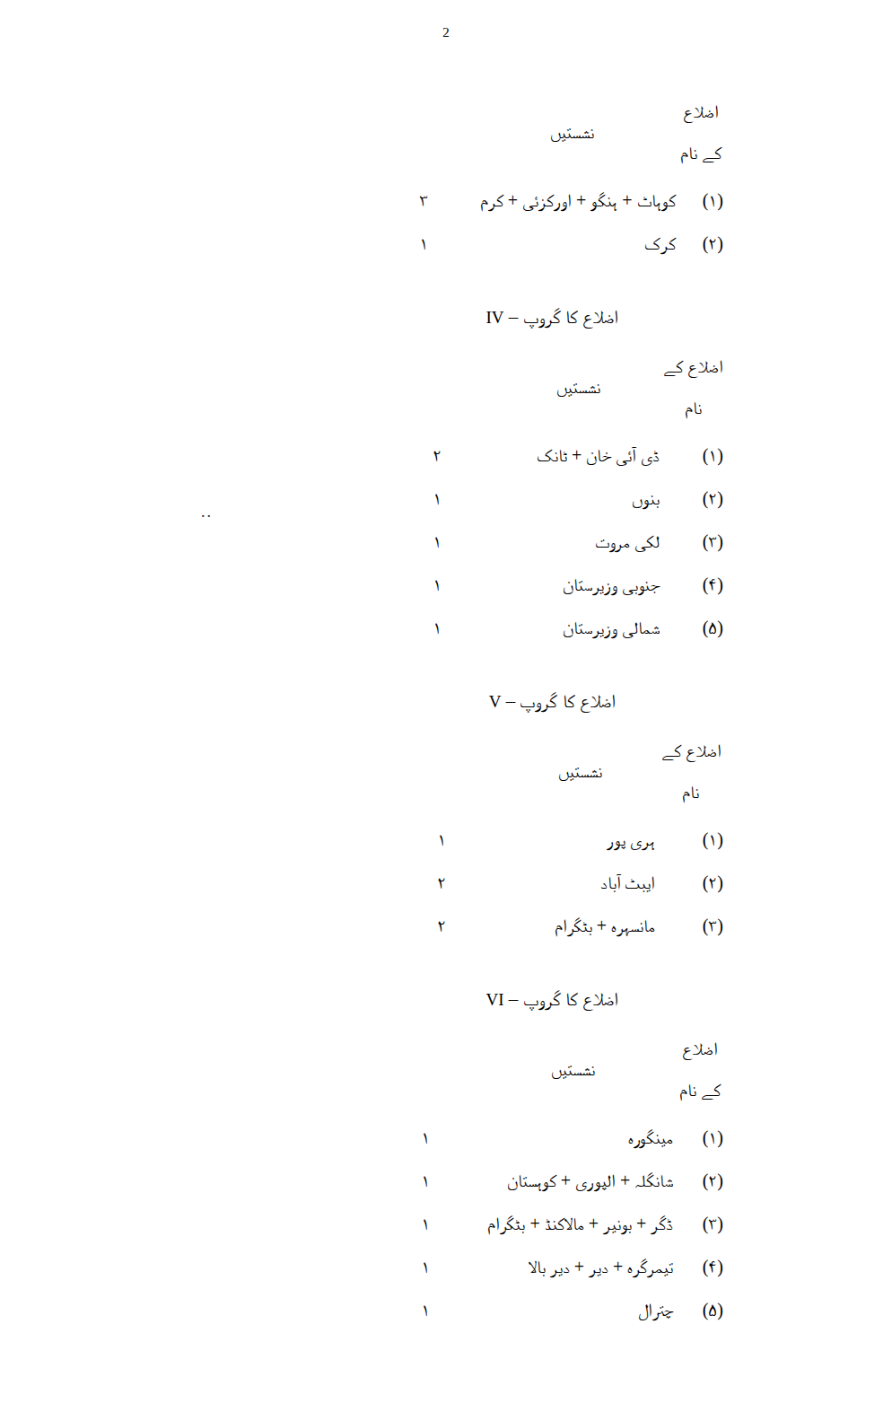2
| اضلاع کے نام | نشستیں |
| --- | --- |
| (۱) | کوہاٹ + ہنگو + اورکزئی + کرم | ۳ |
| (۲) | کرک | ۱ |
اضلاع کا گروپ – IV
| اضلاع کے نام | نشستیں |
| --- | --- |
| (۱) | ڈی آئی خان + ٹانک | ۲ |
| (۲) | بنوں | ۱ |
| (۳) | لکی مروت | ۱ |
| (۴) | جنوبی وزیرستان | ۱ |
| (۵) | شمالی وزیرستان | ۱ |
اضلاع کا گروپ – V
| اضلاع کے نام | نشستیں |
| --- | --- |
| (۱) | ہری پور | ۱ |
| (۲) | ایبٹ آباد | ۲ |
| (۳) | مانسہرہ + بٹگرام | ۲ |
اضلاع کا گروپ – VI
| اضلاع کے نام | نشستیں |
| --- | --- |
| (۱) | مینگورہ | ۱ |
| (۲) | شانگلہ + الپوری + کوہستان | ۱ |
| (۳) | ڈگر + بونیر + مالاکنڈ + بٹگرام | ۱ |
| (۴) | تیمرگرہ + دیر + دیر بالا | ۱ |
| (۵) | چترال | ۱ |
..